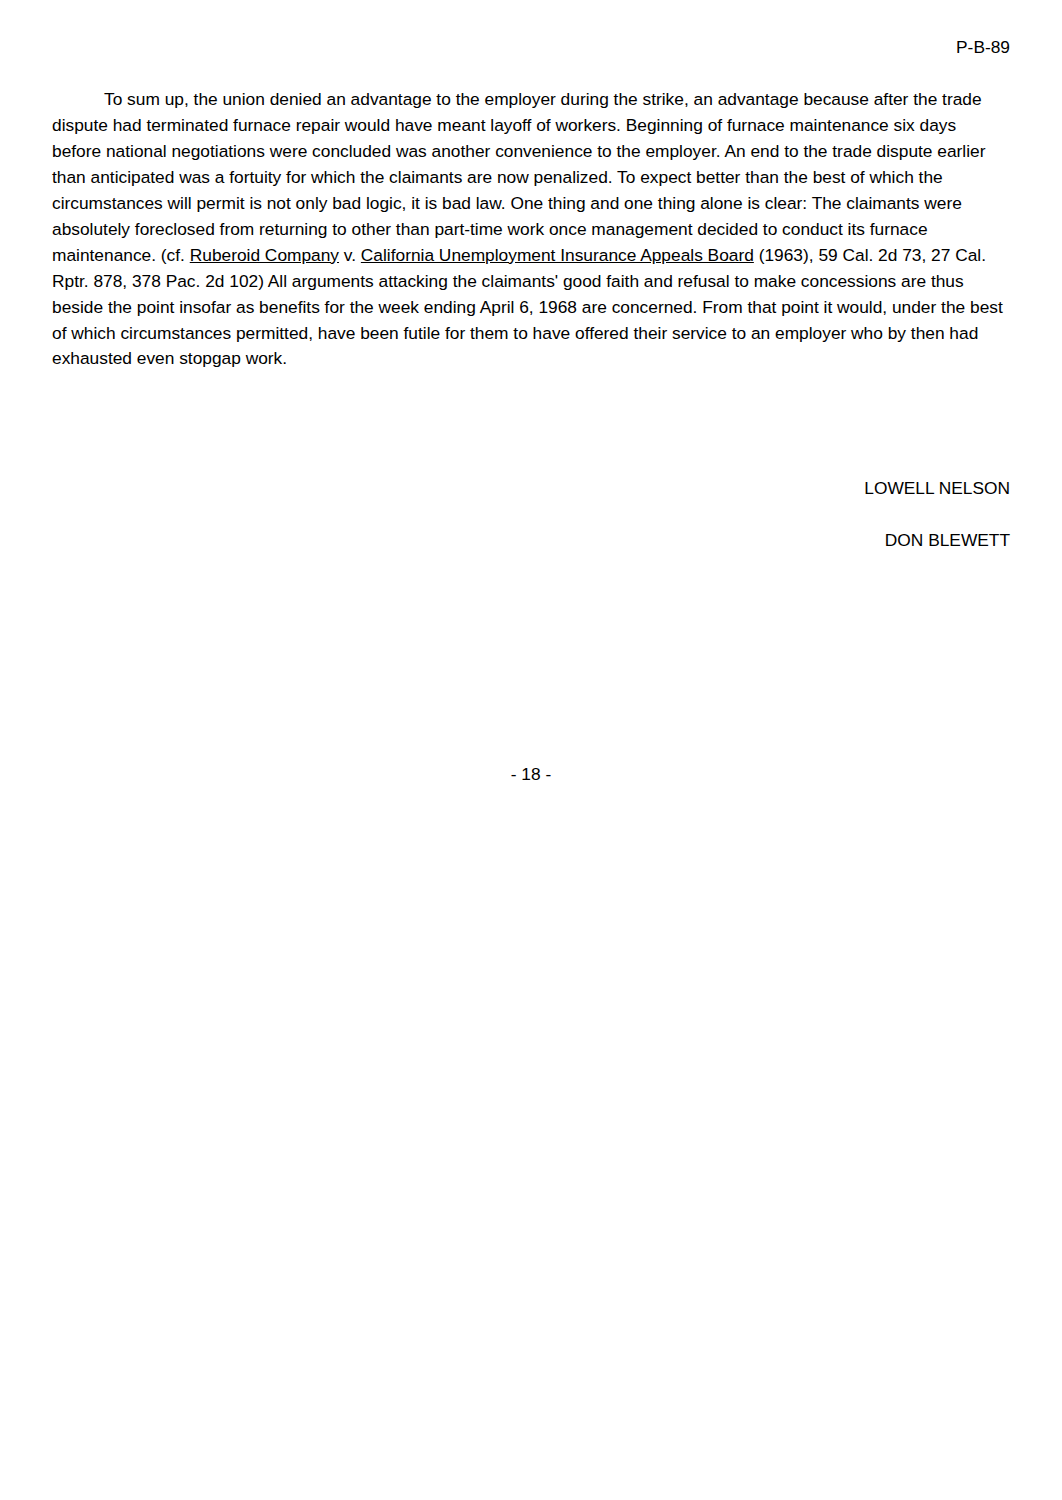P-B-89
To sum up, the union denied an advantage to the employer during the strike, an advantage because after the trade dispute had terminated furnace repair would have meant layoff of workers. Beginning of furnace maintenance six days before national negotiations were concluded was another convenience to the employer. An end to the trade dispute earlier than anticipated was a fortuity for which the claimants are now penalized. To expect better than the best of which the circumstances will permit is not only bad logic, it is bad law. One thing and one thing alone is clear: The claimants were absolutely foreclosed from returning to other than part-time work once management decided to conduct its furnace maintenance. (cf. Ruberoid Company v. California Unemployment Insurance Appeals Board (1963), 59 Cal. 2d 73, 27 Cal. Rptr. 878, 378 Pac. 2d 102) All arguments attacking the claimants' good faith and refusal to make concessions are thus beside the point insofar as benefits for the week ending April 6, 1968 are concerned. From that point it would, under the best of which circumstances permitted, have been futile for them to have offered their service to an employer who by then had exhausted even stopgap work.
LOWELL NELSON
DON BLEWETT
- 18 -